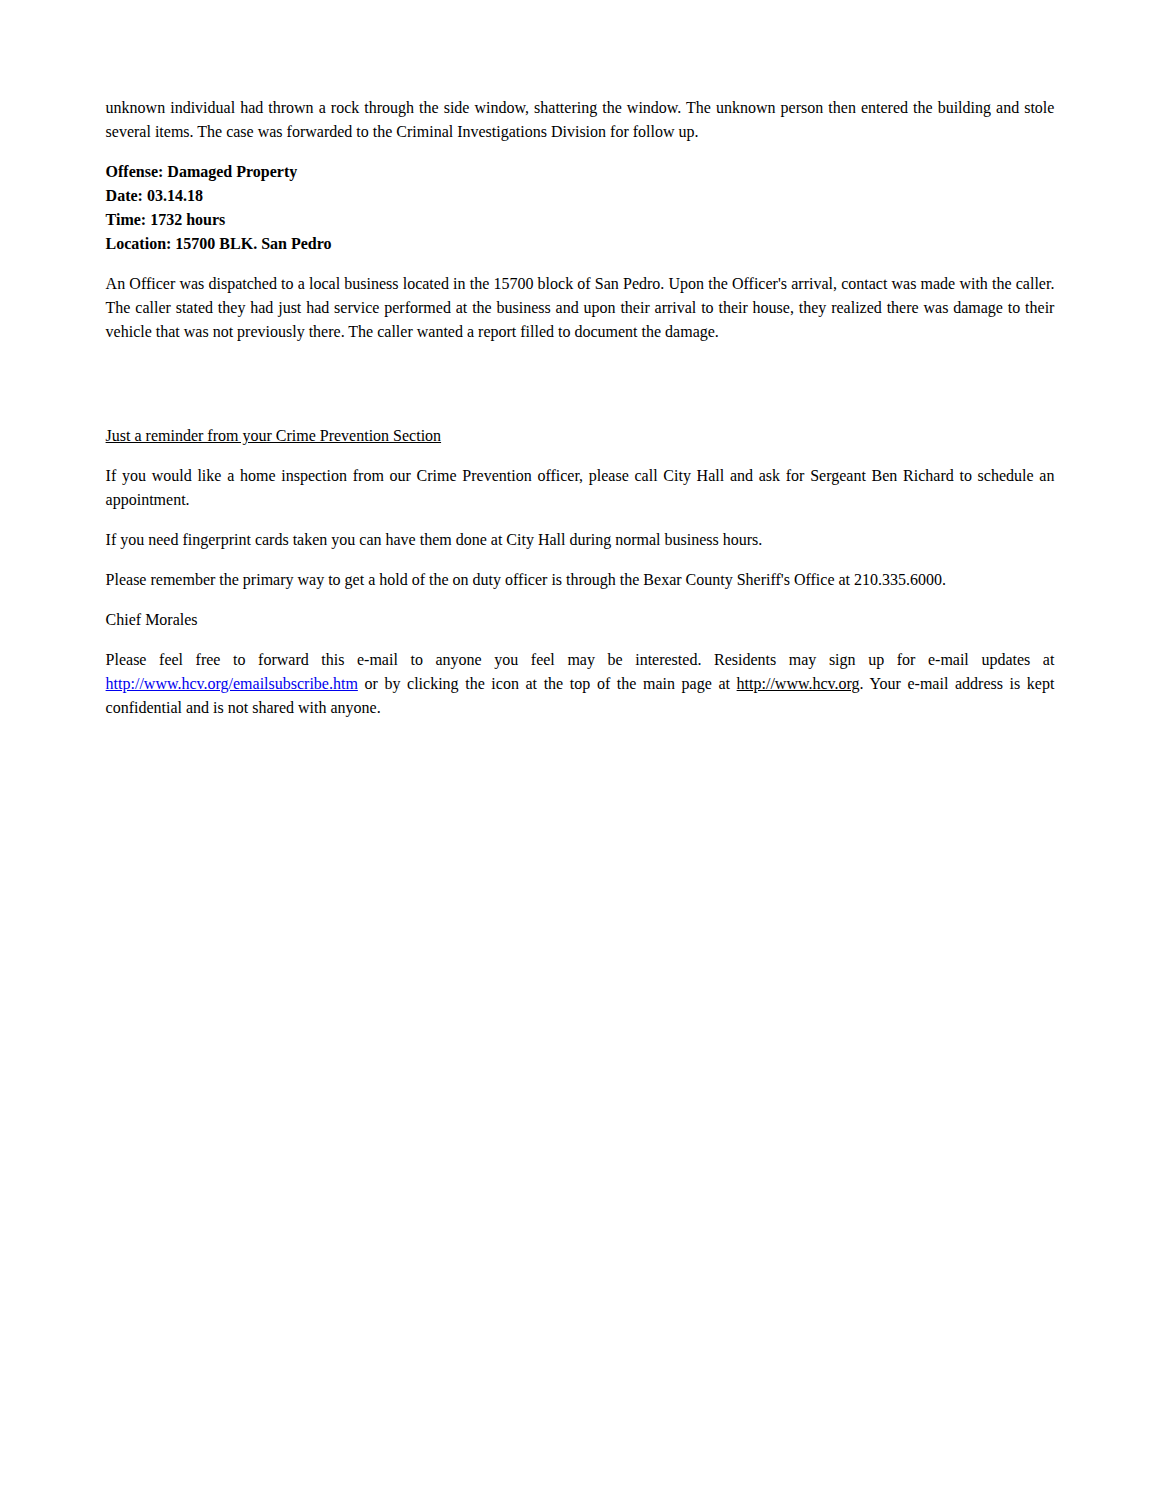unknown individual had thrown a rock through the side window, shattering the window. The unknown person then entered the building and stole several items. The case was forwarded to the Criminal Investigations Division for follow up.
Offense: Damaged Property
Date: 03.14.18
Time: 1732 hours
Location: 15700 BLK. San Pedro
An Officer was dispatched to a local business located in the 15700 block of San Pedro. Upon the Officer's arrival, contact was made with the caller. The caller stated they had just had service performed at the business and upon their arrival to their house, they realized there was damage to their vehicle that was not previously there. The caller wanted a report filled to document the damage.
Just a reminder from your Crime Prevention Section
If you would like a home inspection from our Crime Prevention officer, please call City Hall and ask for Sergeant Ben Richard to schedule an appointment.
If you need fingerprint cards taken you can have them done at City Hall during normal business hours.
Please remember the primary way to get a hold of the on duty officer is through the Bexar County Sheriff's Office at 210.335.6000.
Chief Morales
Please feel free to forward this e-mail to anyone you feel may be interested. Residents may sign up for e-mail updates at http://www.hcv.org/emailsubscribe.htm or by clicking the icon at the top of the main page at http://www.hcv.org. Your e-mail address is kept confidential and is not shared with anyone.